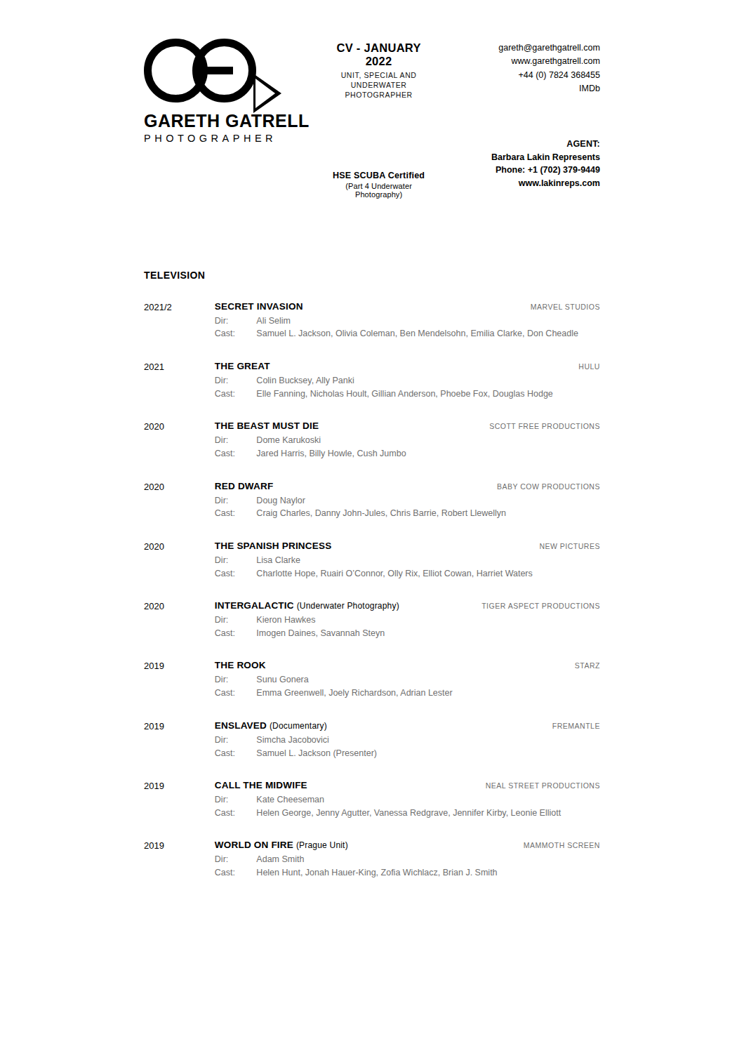GARETH GATRELL
PHOTOGRAPHER
CV - JANUARY 2022
UNIT, SPECIAL AND UNDERWATER
PHOTOGRAPHER
HSE SCUBA Certified (Part 4 Underwater Photography)
gareth@garethgatrell.com
www.garethgatrell.com
+44 (0) 7824 368455
IMDb
AGENT:
Barbara Lakin Represents
Phone: +1 (702) 379-9449
www.lakinreps.com
TELEVISION
| 2021/2 | SECRET INVASION MARVEL STUDIOS Dir: Ali Selim Cast: Samuel L. Jackson, Olivia Coleman, Ben Mendelsohn, Emilia Clarke, Don Cheadle |
| 2021 | THE GREAT HULU Dir: Colin Bucksey, Ally Panki Cast: Elle Fanning, Nicholas Hoult, Gillian Anderson, Phoebe Fox, Douglas Hodge |
| 2020 | THE BEAST MUST DIE SCOTT FREE PRODUCTIONS Dir: Dome Karukoski Cast: Jared Harris, Billy Howle, Cush Jumbo |
| 2020 | RED DWARF BABY COW PRODUCTIONS Dir: Doug Naylor Cast: Craig Charles, Danny John-Jules, Chris Barrie, Robert Llewellyn |
| 2020 | THE SPANISH PRINCESS NEW PICTURES Dir: Lisa Clarke Cast: Charlotte Hope, Ruairi O’Connor, Olly Rix, Elliot Cowan, Harriet Waters |
| 2020 | INTERGALACTIC (Underwater Photography) TIGER ASPECT PRODUCTIONS Dir: Kieron Hawkes Cast: Imogen Daines, Savannah Steyn |
| 2019 | THE ROOK STARZ Dir: Sunu Gonera Cast: Emma Greenwell, Joely Richardson, Adrian Lester |
| 2019 | ENSLAVED (Documentary) FREMANTLE Dir: Simcha Jacobovici Cast: Samuel L. Jackson (Presenter) |
| 2019 | CALL THE MIDWIFE NEAL STREET PRODUCTIONS Dir: Kate Cheeseman Cast: Helen George, Jenny Agutter, Vanessa Redgrave, Jennifer Kirby, Leonie Elliott |
| 2019 | WORLD ON FIRE (Prague Unit) MAMMOTH SCREEN Dir: Adam Smith Cast: Helen Hunt, Jonah Hauer-King, Zofia Wichlacz, Brian J. Smith |